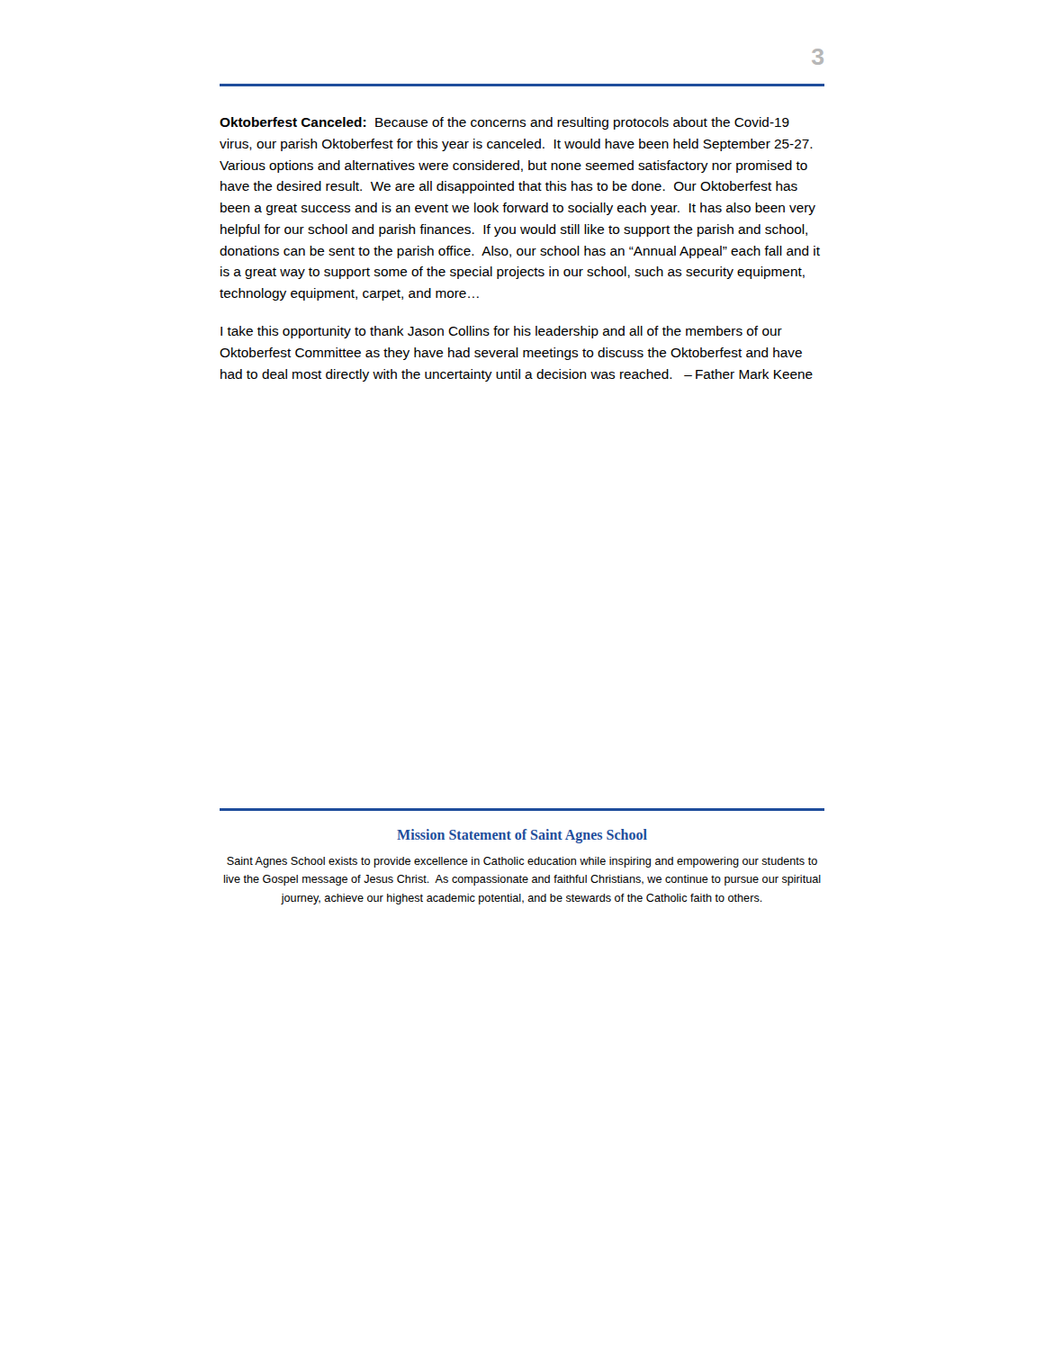3
Oktoberfest Canceled: Because of the concerns and resulting protocols about the Covid-19 virus, our parish Oktoberfest for this year is canceled. It would have been held September 25-27. Various options and alternatives were considered, but none seemed satisfactory nor promised to have the desired result. We are all disappointed that this has to be done. Our Oktoberfest has been a great success and is an event we look forward to socially each year. It has also been very helpful for our school and parish finances. If you would still like to support the parish and school, donations can be sent to the parish office. Also, our school has an “Annual Appeal” each fall and it is a great way to support some of the special projects in our school, such as security equipment, technology equipment, carpet, and more…
I take this opportunity to thank Jason Collins for his leadership and all of the members of our Oktoberfest Committee as they have had several meetings to discuss the Oktoberfest and have had to deal most directly with the uncertainty until a decision was reached. – Father Mark Keene
Mission Statement of Saint Agnes School
Saint Agnes School exists to provide excellence in Catholic education while inspiring and empowering our students to live the Gospel message of Jesus Christ. As compassionate and faithful Christians, we continue to pursue our spiritual journey, achieve our highest academic potential, and be stewards of the Catholic faith to others.